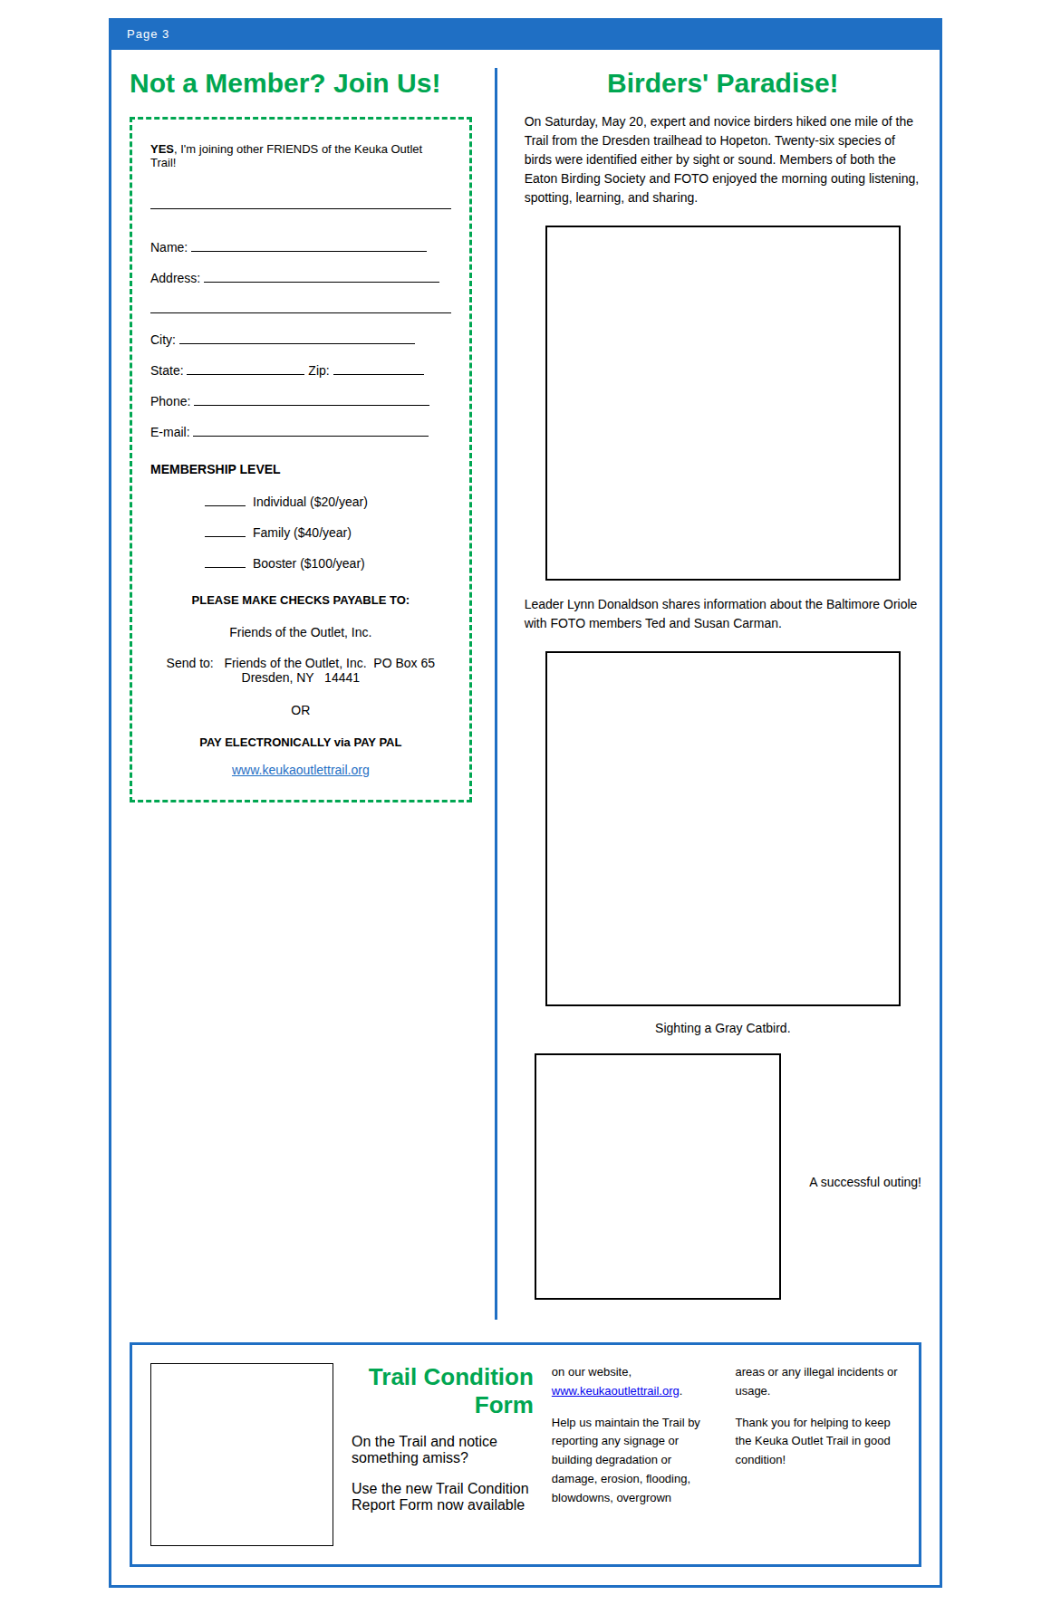Page 3
Not a Member? Join Us!
YES, I'm joining other FRIENDS of the Keuka Outlet Trail!
Name:
Address:
City:
State: Zip:
Phone:
E-mail:
MEMBERSHIP LEVEL
Individual ($20/year)
Family ($40/year)
Booster ($100/year)
PLEASE MAKE CHECKS PAYABLE TO:
Friends of the Outlet, Inc.
Send to: Friends of the Outlet, Inc. PO Box 65
Dresden, NY 14441
OR
PAY ELECTRONICALLY via PAY PAL
www.keukaoutlettrail.org
Birders' Paradise!
On Saturday, May 20, expert and novice birders hiked one mile of the Trail from the Dresden trailhead to Hopeton. Twenty-six species of birds were identified either by sight or sound. Members of both the Eaton Birding Society and FOTO enjoyed the morning outing listening, spotting, learning, and sharing.
Leader Lynn Donaldson shares information about the Baltimore Oriole with FOTO members Ted and Susan Carman.
Sighting a Gray Catbird.
A successful outing!
Trail Condition Form
On the Trail and notice something amiss?
Use the new Trail Condition Report Form now available
on our website, www.keukaoutlettrail.org.
Help us maintain the Trail by reporting any signage or building degradation or damage, erosion, flooding, blowdowns, overgrown
areas or any illegal incidents or usage.
Thank you for helping to keep the Keuka Outlet Trail in good condition!